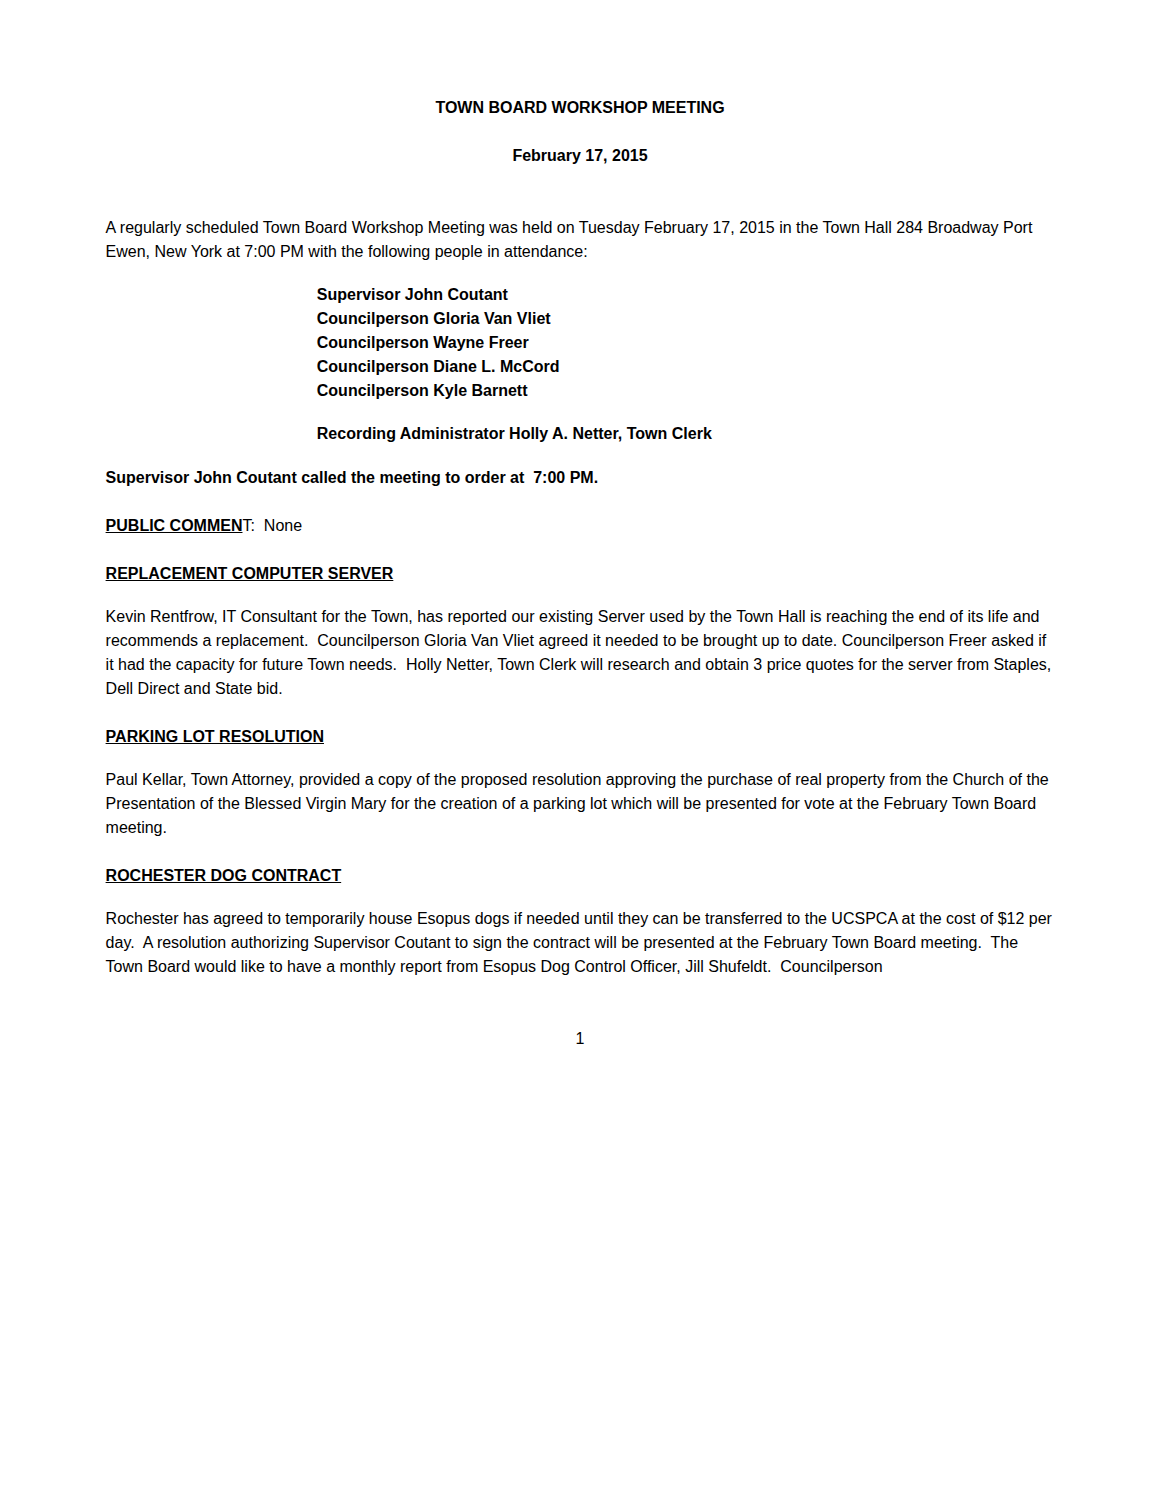TOWN BOARD WORKSHOP MEETING
February 17, 2015
A regularly scheduled Town Board Workshop Meeting was held on Tuesday February 17, 2015 in the Town Hall 284 Broadway Port Ewen, New York at 7:00 PM with the following people in attendance:
Supervisor John Coutant
Councilperson Gloria Van Vliet
Councilperson Wayne Freer
Councilperson Diane L. McCord
Councilperson Kyle Barnett
Recording Administrator Holly A. Netter, Town Clerk
Supervisor John Coutant called the meeting to order at 7:00 PM.
PUBLIC COMMENT: None
REPLACEMENT COMPUTER SERVER
Kevin Rentfrow, IT Consultant for the Town, has reported our existing Server used by the Town Hall is reaching the end of its life and recommends a replacement. Councilperson Gloria Van Vliet agreed it needed to be brought up to date. Councilperson Freer asked if it had the capacity for future Town needs. Holly Netter, Town Clerk will research and obtain 3 price quotes for the server from Staples, Dell Direct and State bid.
PARKING LOT RESOLUTION
Paul Kellar, Town Attorney, provided a copy of the proposed resolution approving the purchase of real property from the Church of the Presentation of the Blessed Virgin Mary for the creation of a parking lot which will be presented for vote at the February Town Board meeting.
ROCHESTER DOG CONTRACT
Rochester has agreed to temporarily house Esopus dogs if needed until they can be transferred to the UCSPCA at the cost of $12 per day. A resolution authorizing Supervisor Coutant to sign the contract will be presented at the February Town Board meeting. The Town Board would like to have a monthly report from Esopus Dog Control Officer, Jill Shufeldt. Councilperson
1